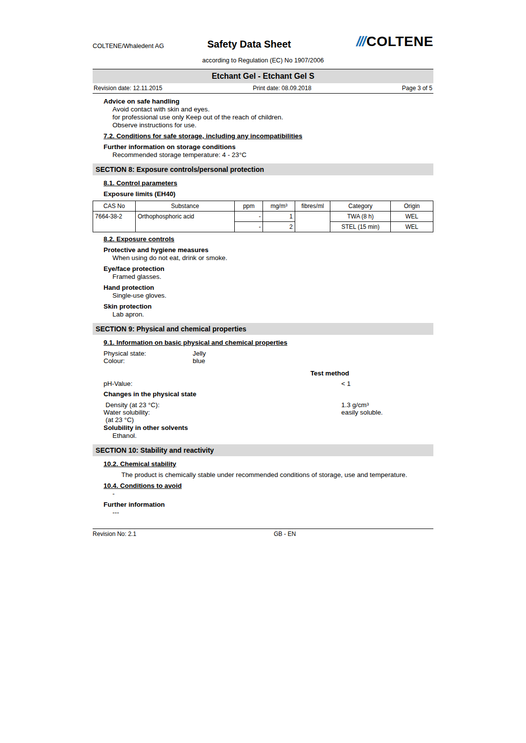COLTENE/Whaledent AG
Safety Data Sheet
///COLTENE
according to Regulation (EC) No 1907/2006
Etchant Gel - Etchant Gel S
Revision date: 12.11.2015
Print date: 08.09.2018
Page 3 of 5
Advice on safe handling
Avoid contact with skin and eyes.
for professional use only Keep out of the reach of children.
Observe instructions for use.
7.2. Conditions for safe storage, including any incompatibilities
Further information on storage conditions
Recommended storage temperature: 4 - 23°C
SECTION 8: Exposure controls/personal protection
8.1. Control parameters
Exposure limits (EH40)
| CAS No | Substance | ppm | mg/m³ | fibres/ml | Category | Origin |
| --- | --- | --- | --- | --- | --- | --- |
| 7664-38-2 | Orthophosphoric acid | - | 1 | | TWA (8 h) | WEL |
| | | - | 2 | | STEL (15 min) | WEL |
8.2. Exposure controls
Protective and hygiene measures
When using do not eat, drink or smoke.
Eye/face protection
Framed glasses.
Hand protection
Single-use gloves.
Skin protection
Lab apron.
SECTION 9: Physical and chemical properties
9.1. Information on basic physical and chemical properties
Physical state:
Jelly
Colour:
blue
Test method
pH-Value:
< 1
Changes in the physical state
Density (at 23 °C):
1.3 g/cm³
Water solubility:
easily soluble.
(at 23 °C)
Solubility in other solvents
Ethanol.
SECTION 10: Stability and reactivity
10.2. Chemical stability
The product is chemically stable under recommended conditions of storage, use and temperature.
10.4. Conditions to avoid
-
Further information
---
Revision No: 2.1
GB - EN